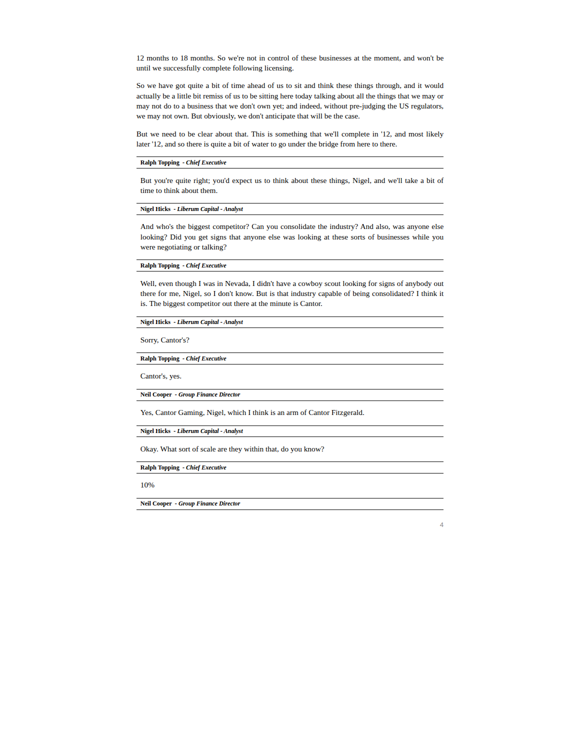12 months to 18 months. So we're not in control of these businesses at the moment, and won't be until we successfully complete following licensing.
So we have got quite a bit of time ahead of us to sit and think these things through, and it would actually be a little bit remiss of us to be sitting here today talking about all the things that we may or may not do to a business that we don't own yet; and indeed, without pre-judging the US regulators, we may not own. But obviously, we don't anticipate that will be the case.
But we need to be clear about that. This is something that we'll complete in '12, and most likely later '12, and so there is quite a bit of water to go under the bridge from here to there.
Ralph Topping - Chief Executive
But you're quite right; you'd expect us to think about these things, Nigel, and we'll take a bit of time to think about them.
Nigel Hicks - Liberum Capital - Analyst
And who's the biggest competitor? Can you consolidate the industry? And also, was anyone else looking? Did you get signs that anyone else was looking at these sorts of businesses while you were negotiating or talking?
Ralph Topping - Chief Executive
Well, even though I was in Nevada, I didn't have a cowboy scout looking for signs of anybody out there for me, Nigel, so I don't know. But is that industry capable of being consolidated? I think it is. The biggest competitor out there at the minute is Cantor.
Nigel Hicks - Liberum Capital - Analyst
Sorry, Cantor's?
Ralph Topping - Chief Executive
Cantor's, yes.
Neil Cooper - Group Finance Director
Yes, Cantor Gaming, Nigel, which I think is an arm of Cantor Fitzgerald.
Nigel Hicks - Liberum Capital - Analyst
Okay. What sort of scale are they within that, do you know?
Ralph Topping - Chief Executive
10%
Neil Cooper - Group Finance Director
4